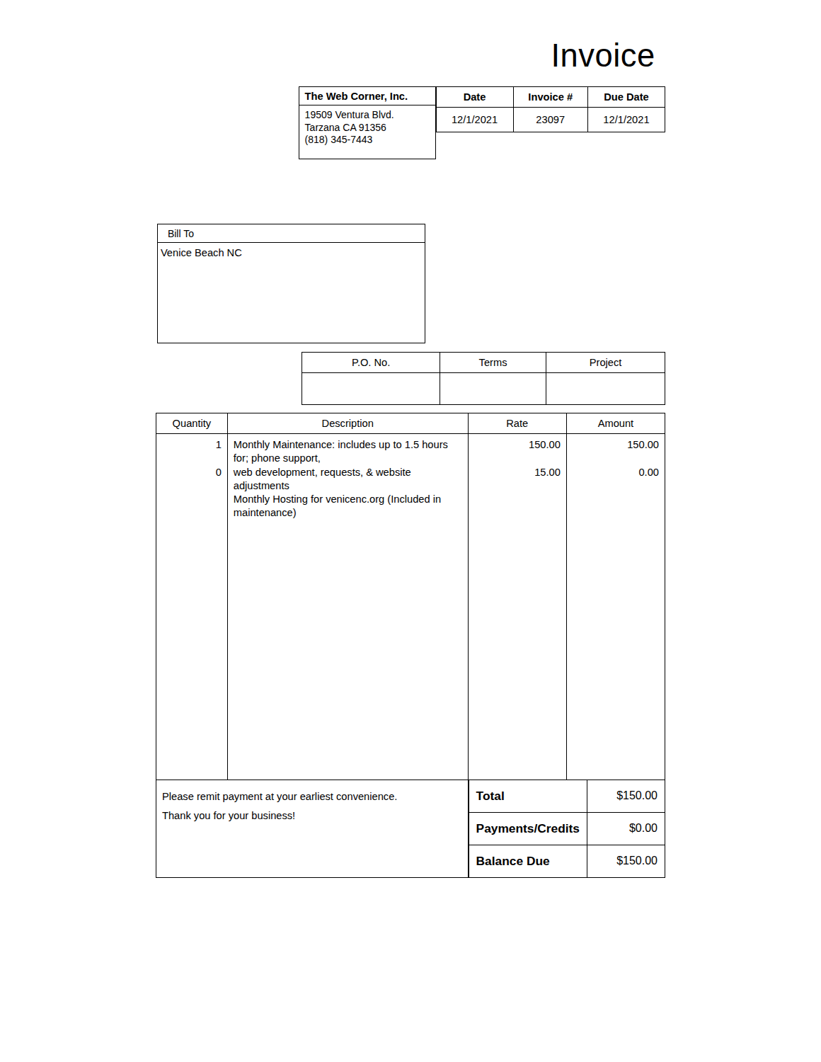Invoice
| The Web Corner, Inc. |
| 19509 Ventura Blvd. Tarzana CA 91356 (818) 345-7443 |
| Date | Invoice # | Due Date |
| --- | --- | --- |
| 12/1/2021 | 23097 | 12/1/2021 |
| Bill To |
| Venice Beach NC |
| P.O. No. | Terms | Project |
| --- | --- | --- |
| Quantity | Description | Rate | Amount |
| --- | --- | --- | --- |
| 1 0 | Monthly Maintenance: includes up to 1.5 hours for; phone support, web development, requests, & website adjustments Monthly Hosting for venicenc.org (Included in maintenance) | 150.00 15.00 | 150.00 0.00 |
Please remit payment at your earliest convenience.
Thank you for your business!
| Total | $150.00 |
| Payments/Credits | $0.00 |
| Balance Due | $150.00 |